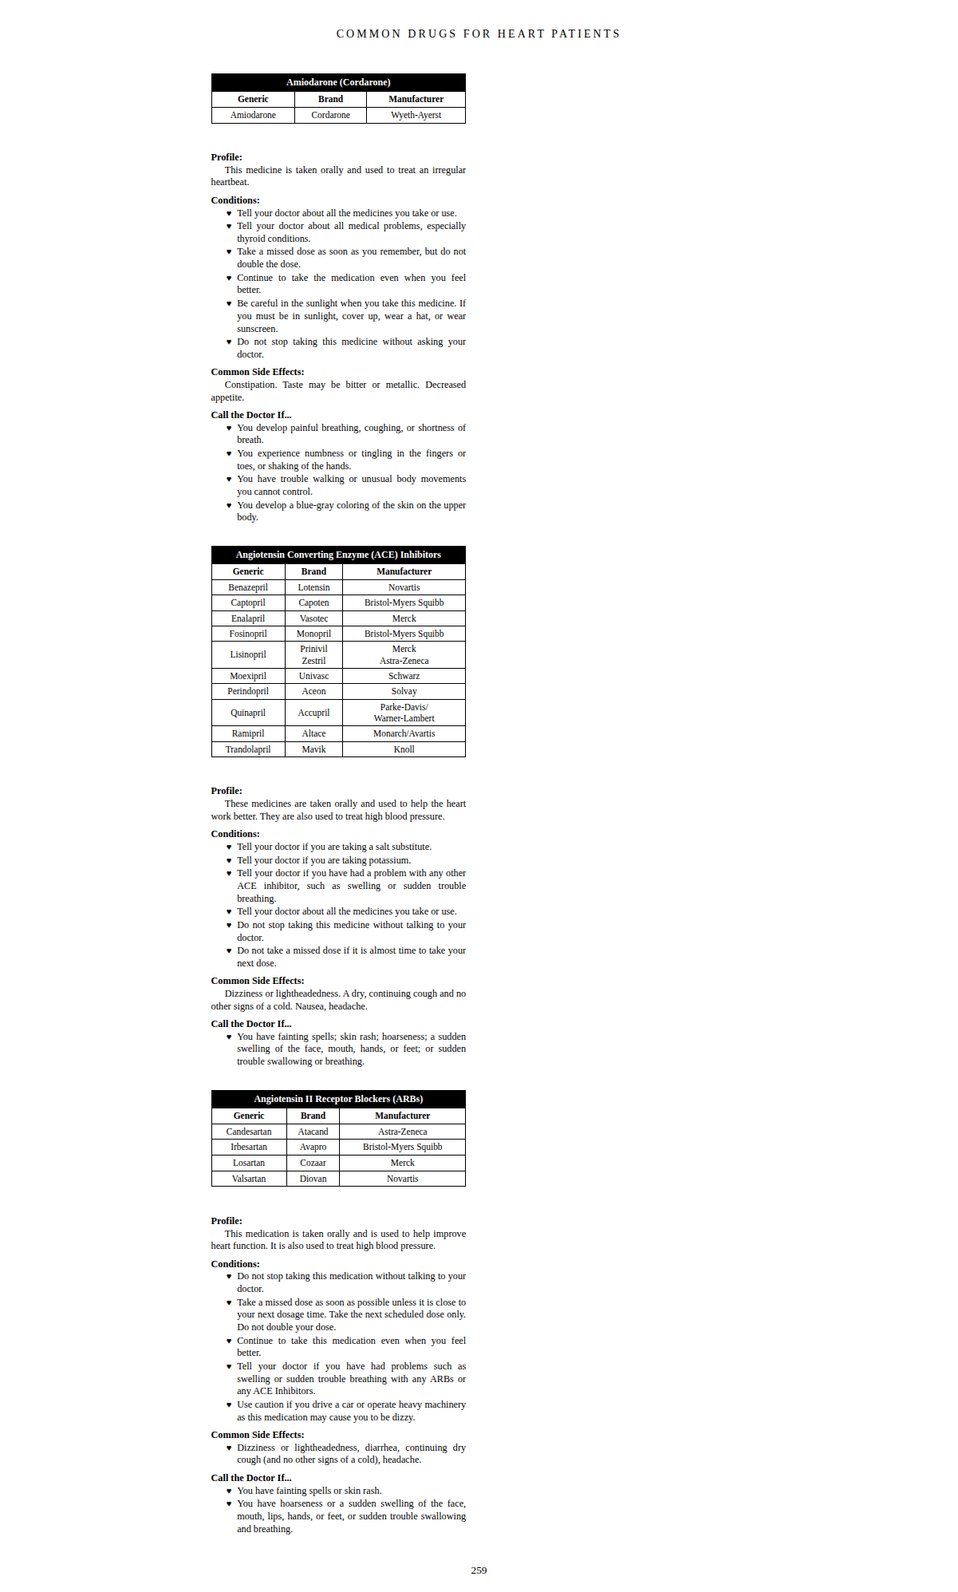Common Drugs for Heart Patients
Amiodarone (Cordarone)
| Generic | Brand | Manufacturer |
| --- | --- | --- |
| Amiodarone | Cordarone | Wyeth-Ayerst |
Profile:
This medicine is taken orally and used to treat an irregular heartbeat.
Conditions:
Tell your doctor about all the medicines you take or use.
Tell your doctor about all medical problems, especially thyroid conditions.
Take a missed dose as soon as you remember, but do not double the dose.
Continue to take the medication even when you feel better.
Be careful in the sunlight when you take this medicine. If you must be in sunlight, cover up, wear a hat, or wear sunscreen.
Do not stop taking this medicine without asking your doctor.
Common Side Effects:
Constipation. Taste may be bitter or metallic. Decreased appetite.
Call the Doctor If...
You develop painful breathing, coughing, or shortness of breath.
You experience numbness or tingling in the fingers or toes, or shaking of the hands.
You have trouble walking or unusual body movements you cannot control.
You develop a blue-gray coloring of the skin on the upper body.
Angiotensin Converting Enzyme (ACE) Inhibitors
| Generic | Brand | Manufacturer |
| --- | --- | --- |
| Benazepril | Lotensin | Novartis |
| Captopril | Capoten | Bristol-Myers Squibb |
| Enalapril | Vasotec | Merck |
| Fosinopril | Monopril | Bristol-Myers Squibb |
| Lisinopril | Prinivil Zestril | Merck Astra-Zeneca |
| Moexipril | Univasc | Schwarz |
| Perindopril | Aceon | Solvay |
| Quinapril | Accupril | Parke-Davis/ Warner-Lambert |
| Ramipril | Altace | Monarch/Avartis |
| Trandolapril | Mavik | Knoll |
Profile:
These medicines are taken orally and used to help the heart work better. They are also used to treat high blood pressure.
Conditions:
Tell your doctor if you are taking a salt substitute.
Tell your doctor if you are taking potassium.
Tell your doctor if you have had a problem with any other ACE inhibitor, such as swelling or sudden trouble breathing.
Tell your doctor about all the medicines you take or use.
Do not stop taking this medicine without talking to your doctor.
Do not take a missed dose if it is almost time to take your next dose.
Common Side Effects:
Dizziness or lightheadedness. A dry, continuing cough and no other signs of a cold. Nausea, headache.
Call the Doctor If...
You have fainting spells; skin rash; hoarseness; a sudden swelling of the face, mouth, hands, or feet; or sudden trouble swallowing or breathing.
Angiotensin II Receptor Blockers (ARBs)
| Generic | Brand | Manufacturer |
| --- | --- | --- |
| Candesartan | Atacand | Astra-Zeneca |
| Irbesartan | Avapro | Bristol-Myers Squibb |
| Losartan | Cozaar | Merck |
| Valsartan | Diovan | Novartis |
Profile:
This medication is taken orally and is used to help improve heart function. It is also used to treat high blood pressure.
Conditions:
Do not stop taking this medication without talking to your doctor.
Take a missed dose as soon as possible unless it is close to your next dosage time. Take the next scheduled dose only. Do not double your dose.
Continue to take this medication even when you feel better.
Tell your doctor if you have had problems such as swelling or sudden trouble breathing with any ARBs or any ACE Inhibitors.
Use caution if you drive a car or operate heavy machinery as this medication may cause you to be dizzy.
Common Side Effects:
Dizziness or lightheadedness, diarrhea, continuing dry cough (and no other signs of a cold), headache.
Call the Doctor If...
You have fainting spells or skin rash.
You have hoarseness or a sudden swelling of the face, mouth, lips, hands, or feet, or sudden trouble swallowing and breathing.
259